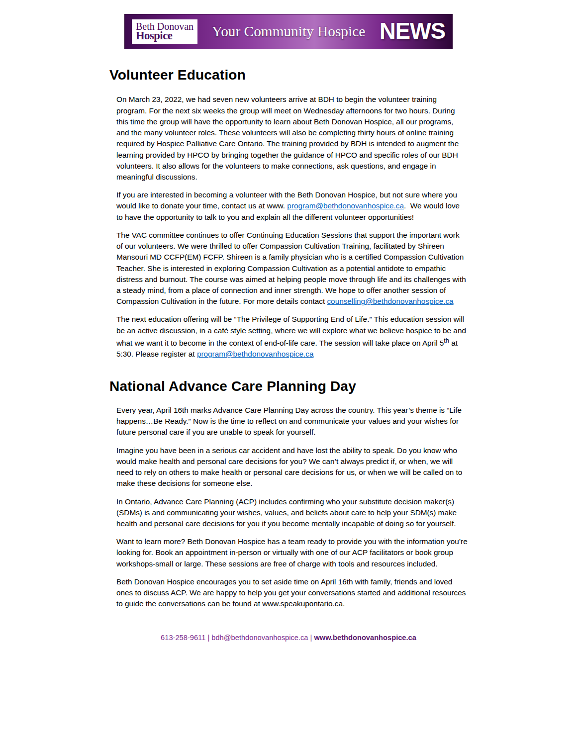Beth Donovan Hospice
Your Community Hospice
NEWS
Volunteer Education
On March 23, 2022, we had seven new volunteers arrive at BDH to begin the volunteer training program. For the next six weeks the group will meet on Wednesday afternoons for two hours. During this time the group will have the opportunity to learn about Beth Donovan Hospice, all our programs, and the many volunteer roles. These volunteers will also be completing thirty hours of online training required by Hospice Palliative Care Ontario. The training provided by BDH is intended to augment the learning provided by HPCO by bringing together the guidance of HPCO and specific roles of our BDH volunteers. It also allows for the volunteers to make connections, ask questions, and engage in meaningful discussions.
If you are interested in becoming a volunteer with the Beth Donovan Hospice, but not sure where you would like to donate your time, contact us at www. program@bethdonovanhospice.ca. We would love to have the opportunity to talk to you and explain all the different volunteer opportunities!
The VAC committee continues to offer Continuing Education Sessions that support the important work of our volunteers. We were thrilled to offer Compassion Cultivation Training, facilitated by Shireen Mansouri MD CCFP(EM) FCFP. Shireen is a family physician who is a certified Compassion Cultivation Teacher. She is interested in exploring Compassion Cultivation as a potential antidote to empathic distress and burnout. The course was aimed at helping people move through life and its challenges with a steady mind, from a place of connection and inner strength. We hope to offer another session of Compassion Cultivation in the future. For more details contact counselling@bethdonovanhospice.ca
The next education offering will be “The Privilege of Supporting End of Life.” This education session will be an active discussion, in a café style setting, where we will explore what we believe hospice to be and what we want it to become in the context of end-of-life care. The session will take place on April 5th at 5:30. Please register at program@bethdonovanhospice.ca
National Advance Care Planning Day
Every year, April 16th marks Advance Care Planning Day across the country. This year’s theme is “Life happens…Be Ready.” Now is the time to reflect on and communicate your values and your wishes for future personal care if you are unable to speak for yourself.
Imagine you have been in a serious car accident and have lost the ability to speak. Do you know who would make health and personal care decisions for you? We can’t always predict if, or when, we will need to rely on others to make health or personal care decisions for us, or when we will be called on to make these decisions for someone else.
In Ontario, Advance Care Planning (ACP) includes confirming who your substitute decision maker(s) (SDMs) is and communicating your wishes, values, and beliefs about care to help your SDM(s) make health and personal care decisions for you if you become mentally incapable of doing so for yourself.
Want to learn more? Beth Donovan Hospice has a team ready to provide you with the information you’re looking for. Book an appointment in-person or virtually with one of our ACP facilitators or book group workshops-small or large. These sessions are free of charge with tools and resources included.
Beth Donovan Hospice encourages you to set aside time on April 16th with family, friends and loved ones to discuss ACP. We are happy to help you get your conversations started and additional resources to guide the conversations can be found at www.speakupontario.ca.
613-258-9611 | bdh@bethdonovanhospice.ca | www.bethdonovanhospice.ca